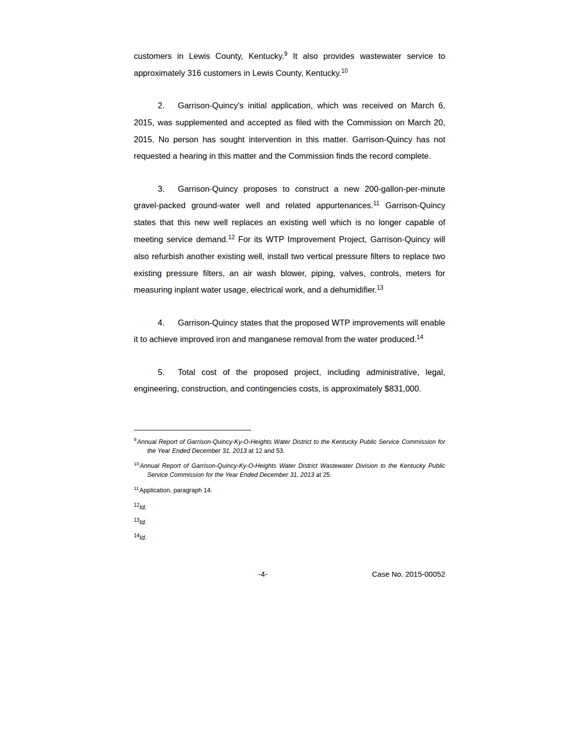customers in Lewis County, Kentucky.9 It also provides wastewater service to approximately 316 customers in Lewis County, Kentucky.10
2. Garrison-Quincy's initial application, which was received on March 6, 2015, was supplemented and accepted as filed with the Commission on March 20, 2015. No person has sought intervention in this matter. Garrison-Quincy has not requested a hearing in this matter and the Commission finds the record complete.
3. Garrison-Quincy proposes to construct a new 200-gallon-per-minute gravel-packed ground-water well and related appurtenances.11 Garrison-Quincy states that this new well replaces an existing well which is no longer capable of meeting service demand.12 For its WTP Improvement Project, Garrison-Quincy will also refurbish another existing well, install two vertical pressure filters to replace two existing pressure filters, an air wash blower, piping, valves, controls, meters for measuring inplant water usage, electrical work, and a dehumidifier.13
4. Garrison-Quincy states that the proposed WTP improvements will enable it to achieve improved iron and manganese removal from the water produced.14
5. Total cost of the proposed project, including administrative, legal, engineering, construction, and contingencies costs, is approximately $831,000.
9Annual Report of Garrison-Quincy-Ky-O-Heights Water District to the Kentucky Public Service Commission for the Year Ended December 31, 2013 at 12 and 53.
10Annual Report of Garrison-Quincy-Ky-O-Heights Water District Wastewater Division to the Kentucky Public Service Commission for the Year Ended December 31, 2013 at 25.
11Application, paragraph 14.
12Id.
13Id.
14Id.
-4- Case No. 2015-00052